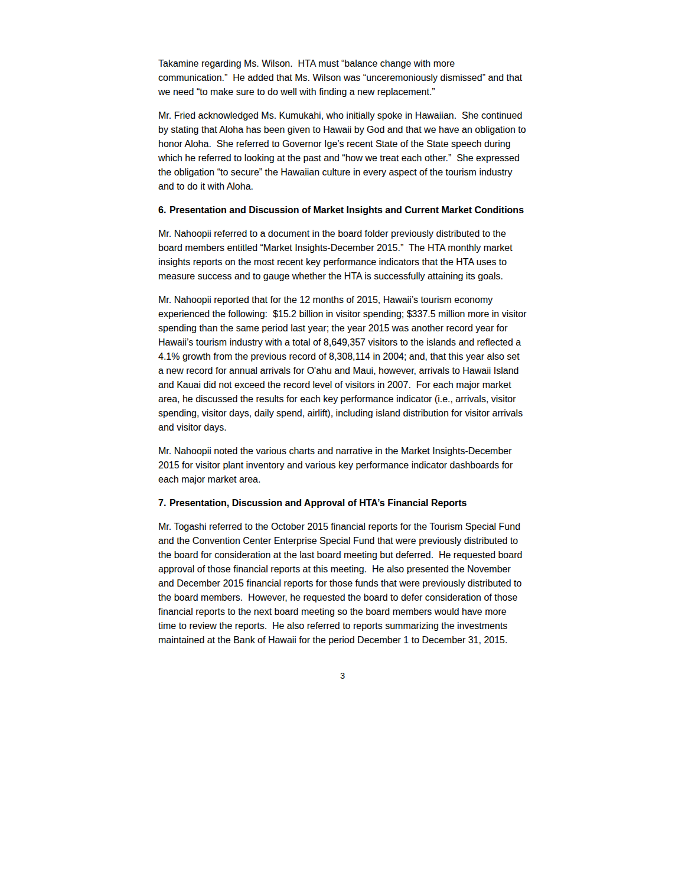Takamine regarding Ms. Wilson. HTA must “balance change with more communication.” He added that Ms. Wilson was “unceremoniously dismissed” and that we need “to make sure to do well with finding a new replacement.”
Mr. Fried acknowledged Ms. Kumukahi, who initially spoke in Hawaiian. She continued by stating that Aloha has been given to Hawaii by God and that we have an obligation to honor Aloha. She referred to Governor Ige’s recent State of the State speech during which he referred to looking at the past and “how we treat each other.” She expressed the obligation “to secure” the Hawaiian culture in every aspect of the tourism industry and to do it with Aloha.
6. Presentation and Discussion of Market Insights and Current Market Conditions
Mr. Nahoopii referred to a document in the board folder previously distributed to the board members entitled “Market Insights-December 2015.” The HTA monthly market insights reports on the most recent key performance indicators that the HTA uses to measure success and to gauge whether the HTA is successfully attaining its goals.
Mr. Nahoopii reported that for the 12 months of 2015, Hawaii’s tourism economy experienced the following: $15.2 billion in visitor spending; $337.5 million more in visitor spending than the same period last year; the year 2015 was another record year for Hawaii’s tourism industry with a total of 8,649,357 visitors to the islands and reflected a 4.1% growth from the previous record of 8,308,114 in 2004; and, that this year also set a new record for annual arrivals for O'ahu and Maui, however, arrivals to Hawaii Island and Kauai did not exceed the record level of visitors in 2007. For each major market area, he discussed the results for each key performance indicator (i.e., arrivals, visitor spending, visitor days, daily spend, airlift), including island distribution for visitor arrivals and visitor days.
Mr. Nahoopii noted the various charts and narrative in the Market Insights-December 2015 for visitor plant inventory and various key performance indicator dashboards for each major market area.
7. Presentation, Discussion and Approval of HTA’s Financial Reports
Mr. Togashi referred to the October 2015 financial reports for the Tourism Special Fund and the Convention Center Enterprise Special Fund that were previously distributed to the board for consideration at the last board meeting but deferred. He requested board approval of those financial reports at this meeting. He also presented the November and December 2015 financial reports for those funds that were previously distributed to the board members. However, he requested the board to defer consideration of those financial reports to the next board meeting so the board members would have more time to review the reports. He also referred to reports summarizing the investments maintained at the Bank of Hawaii for the period December 1 to December 31, 2015.
3